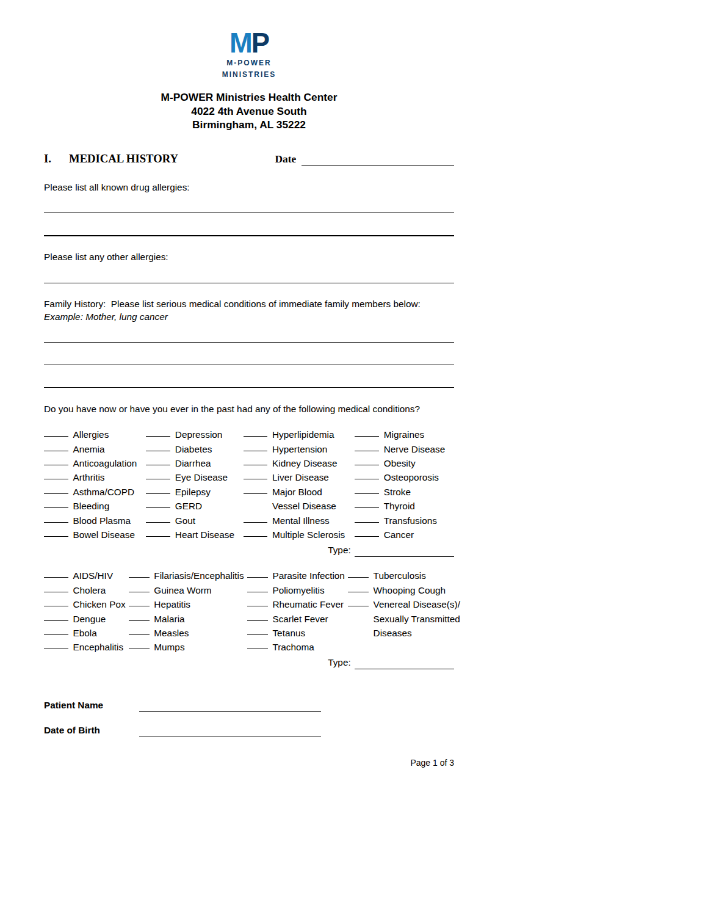MP
M-POWER
MINISTRIES
M-POWER Ministries Health Center
4022 4th Avenue South
Birmingham, AL 35222
I. MEDICAL HISTORY
Date
Please list all known drug allergies:
Please list any other allergies:
Family History: Please list serious medical conditions of immediate family members below:
Example: Mother, lung cancer
Do you have now or have you ever in the past had any of the following medical conditions?
| Allergies | Depression | Hyperlipidemia | Migraines |
| Anemia | Diabetes | Hypertension | Nerve Disease |
| Anticoagulation | Diarrhea | Kidney Disease | Obesity |
| Arthritis | Eye Disease | Liver Disease | Osteoporosis |
| Asthma/COPD | Epilepsy | Major Blood | Stroke |
| Bleeding | GERD | Vessel Disease | Thyroid |
| Blood Plasma | Gout | Mental Illness | Transfusions |
| Bowel Disease | Heart Disease | Multiple Sclerosis | Cancer |
Type:
| AIDS/HIV | Filariasis/Encephalitis | Parasite Infection | Tuberculosis |
| Cholera | Guinea Worm | Poliomyelitis | Whooping Cough |
| Chicken Pox | Hepatitis | Rheumatic Fever | Venereal Disease(s)/ |
| Dengue | Malaria | Scarlet Fever | Sexually Transmitted |
| Ebola | Measles | Tetanus | Diseases |
| Encephalitis | Mumps | Trachoma | |
Type:
Patient Name
Date of Birth
Page 1 of 3